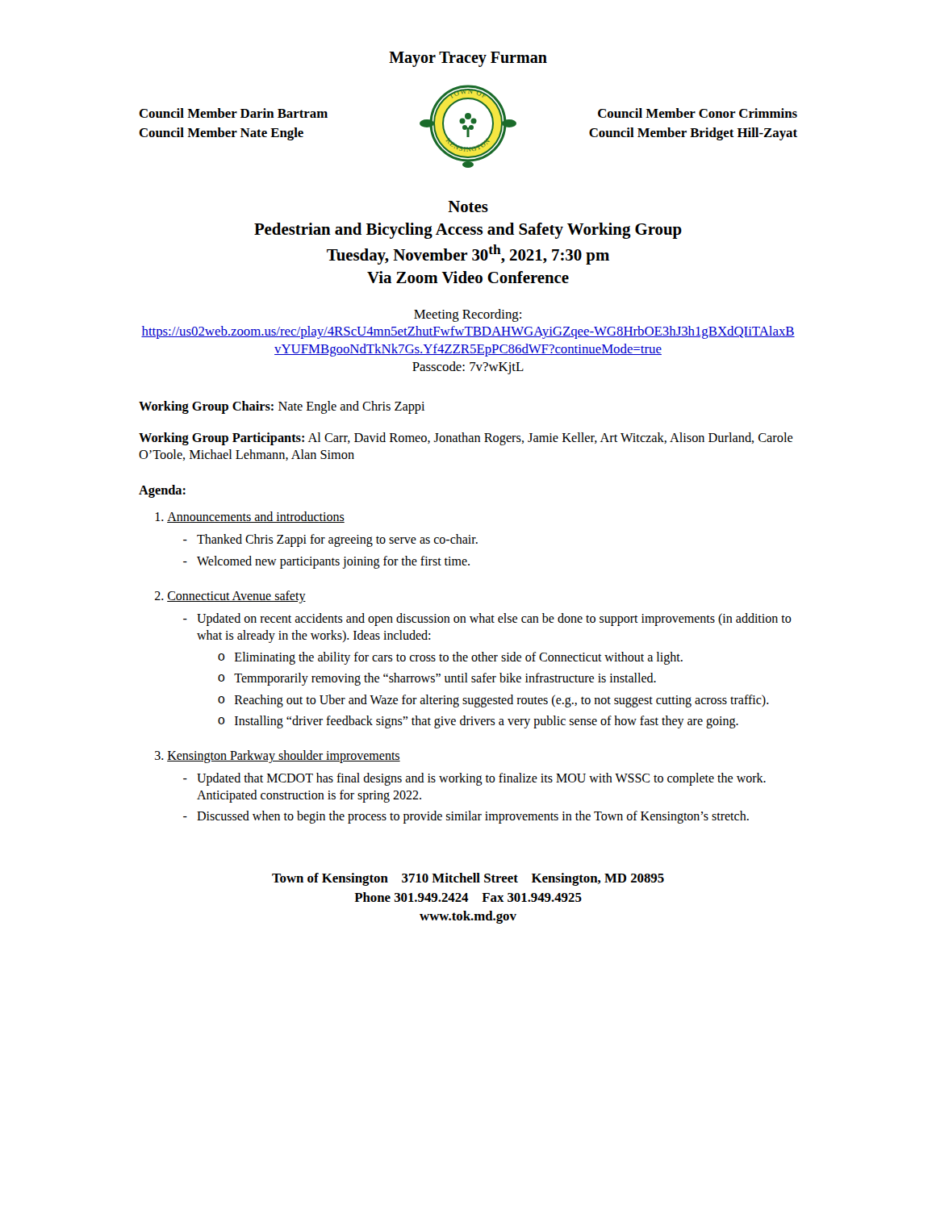Mayor Tracey Furman
Council Member Darin Bartram
Council Member Nate Engle
TOWN OF KENSINGTON
Council Member Conor Crimmins
Council Member Bridget Hill-Zayat
Notes
Pedestrian and Bicycling Access and Safety Working Group
Tuesday, November 30th, 2021, 7:30 pm
Via Zoom Video Conference
Meeting Recording:
https://us02web.zoom.us/rec/play/4RScU4mn5etZhutFwfwTBDAHWGAyiGZqee-WG8HrbOE3hJ3h1gBXdQIiTAlaxBvYUFMBgooNdTkNk7Gs.Yf4ZZR5EpPC86dWF?continueMode=true
Passcode: 7v?wKjtL
Working Group Chairs: Nate Engle and Chris Zappi
Working Group Participants: Al Carr, David Romeo, Jonathan Rogers, Jamie Keller, Art Witczak, Alison Durland, Carole O’Toole, Michael Lehmann, Alan Simon
Agenda:
Announcements and introductions
Thanked Chris Zappi for agreeing to serve as co-chair.
Welcomed new participants joining for the first time.
Connecticut Avenue safety
Updated on recent accidents and open discussion on what else can be done to support improvements (in addition to what is already in the works). Ideas included:
Eliminating the ability for cars to cross to the other side of Connecticut without a light.
Temmporarily removing the “sharrows” until safer bike infrastructure is installed.
Reaching out to Uber and Waze for altering suggested routes (e.g., to not suggest cutting across traffic).
Installing “driver feedback signs” that give drivers a very public sense of how fast they are going.
Kensington Parkway shoulder improvements
Updated that MCDOT has final designs and is working to finalize its MOU with WSSC to complete the work. Anticipated construction is for spring 2022.
Discussed when to begin the process to provide similar improvements in the Town of Kensington’s stretch.
Town of Kensington 3710 Mitchell Street Kensington, MD 20895
Phone 301.949.2424 Fax 301.949.4925
www.tok.md.gov